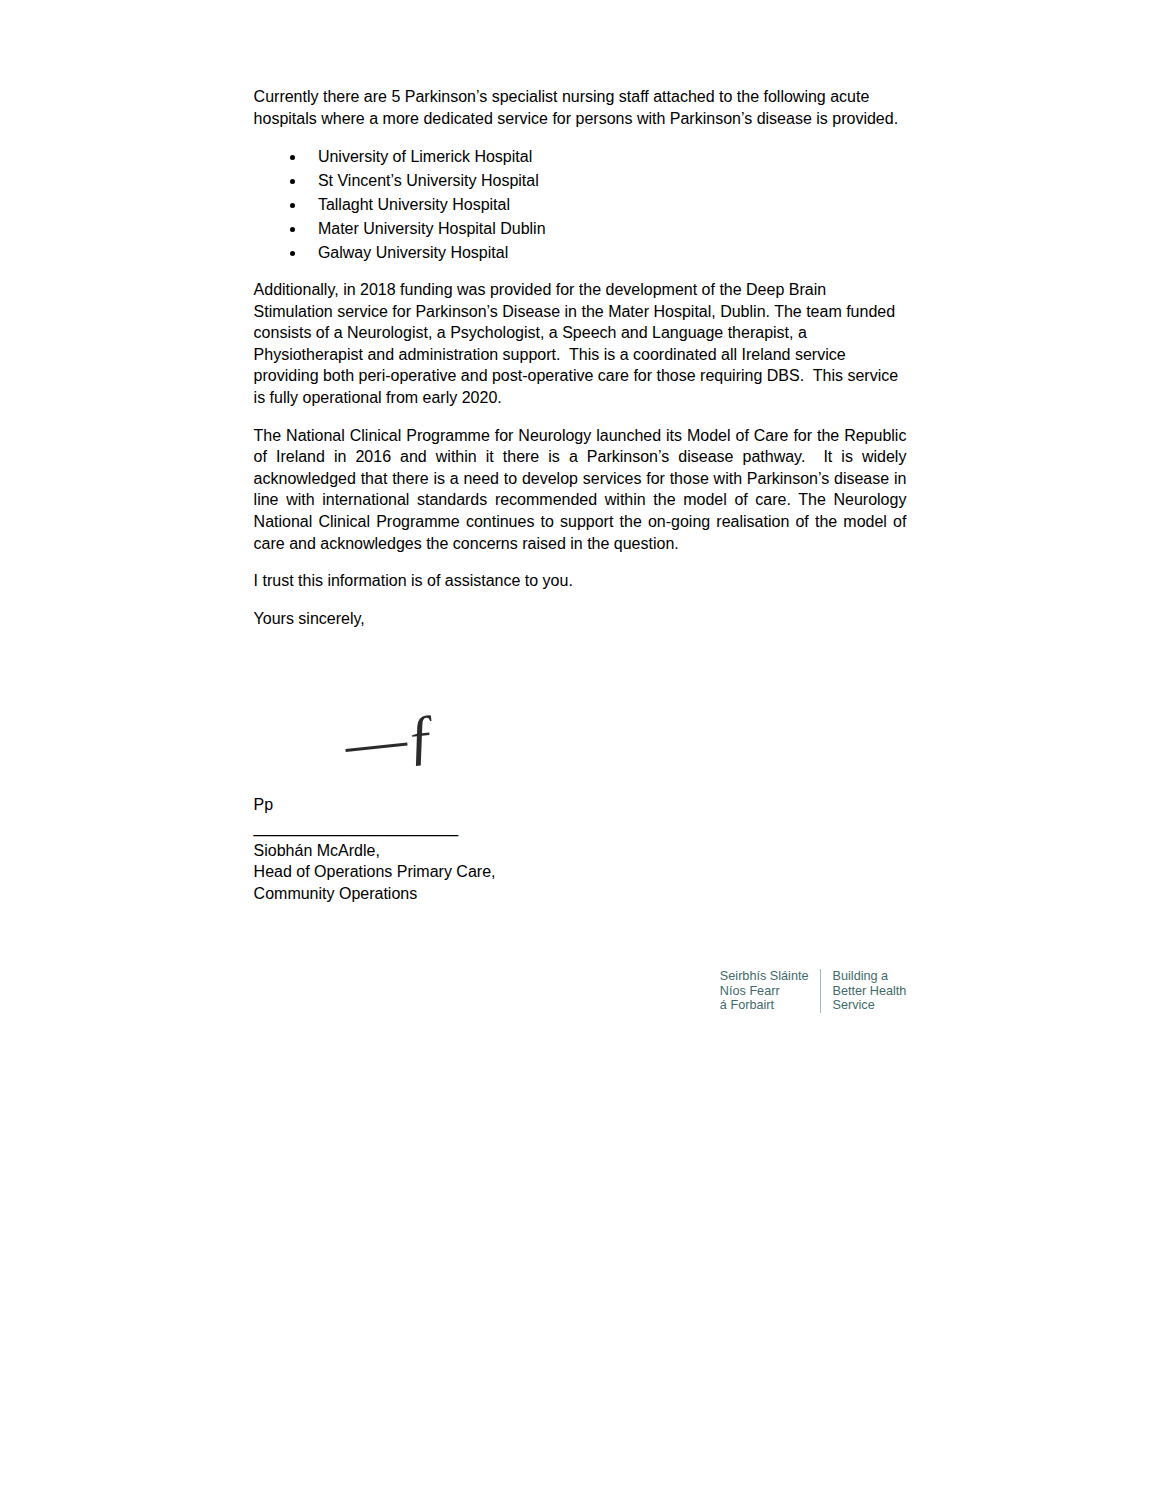Currently there are 5 Parkinson’s specialist nursing staff attached to the following acute hospitals where a more dedicated service for persons with Parkinson’s disease is provided.
University of Limerick Hospital
St Vincent’s University Hospital
Tallaght University Hospital
Mater University Hospital Dublin
Galway University Hospital
Additionally, in 2018 funding was provided for the development of the Deep Brain Stimulation service for Parkinson’s Disease in the Mater Hospital, Dublin. The team funded consists of a Neurologist, a Psychologist, a Speech and Language therapist, a Physiotherapist and administration support. This is a coordinated all Ireland service providing both peri-operative and post-operative care for those requiring DBS. This service is fully operational from early 2020.
The National Clinical Programme for Neurology launched its Model of Care for the Republic of Ireland in 2016 and within it there is a Parkinson’s disease pathway. It is widely acknowledged that there is a need to develop services for those with Parkinson’s disease in line with international standards recommended within the model of care. The Neurology National Clinical Programme continues to support the on-going realisation of the model of care and acknowledges the concerns raised in the question.
I trust this information is of assistance to you.
Yours sincerely,
—ƒ
Pp
_______________________
Siobhán McArdle,
Head of Operations Primary Care,
Community Operations
Seirbhís Sláinte
Níos Fearr
á Forbairt
Building a
Better Health
Service